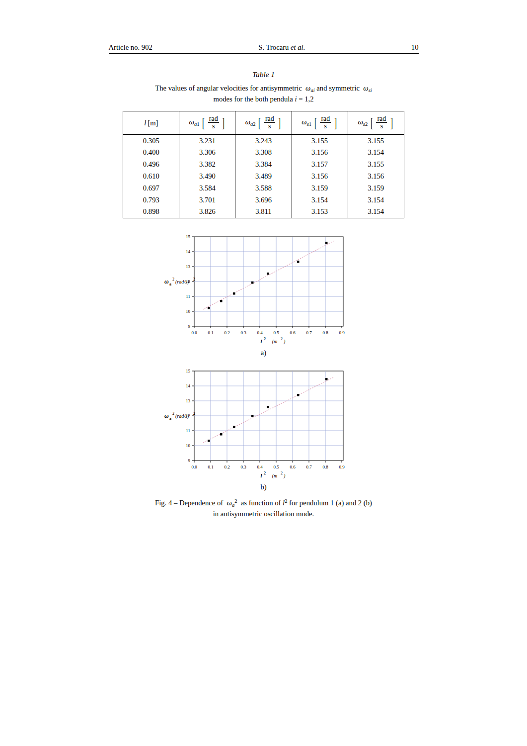Article no. 902
S. Trocaru et al.
10
Table 1
The values of angular velocities for antisymmetric ωai and symmetric ωsi
modes for the both pendula i = 1,2
| l [m] | ω a 1 [ rad s ] | ω a 2 [ rad s ] | ω s 1 [ rad s ] | ω s 2 [ rad s ] |
| --- | --- | --- | --- | --- |
| 0.305 | 3.231 | 3.243 | 3.155 | 3.155 |
| 0.400 | 3.306 | 3.308 | 3.156 | 3.154 |
| 0.496 | 3.382 | 3.384 | 3.157 | 3.155 |
| 0.610 | 3.490 | 3.489 | 3.156 | 3.156 |
| 0.697 | 3.584 | 3.588 | 3.159 | 3.159 |
| 0.793 | 3.701 | 3.696 | 3.154 | 3.154 |
| 0.898 | 3.826 | 3.811 | 3.153 | 3.154 |
0.0 0.1 0.2 0.3 0.4 0.5 0.6 0.7 0.8 0.9 9 10 11 12 13 14 15 ω a 2 (rad/s) 2 l 2 (m 2 )
a)
0.0 0.1 0.2 0.3 0.4 0.5 0.6 0.7 0.8 0.9 9 10 11 12 13 14 15 ω a 2 (rad/s) 2 l 2 (m 2 )
b)
Fig. 4 – Dependence of ωa 2 as function of l 2 for pendulum 1 (a) and 2 (b)
in antisymmetric oscillation mode.